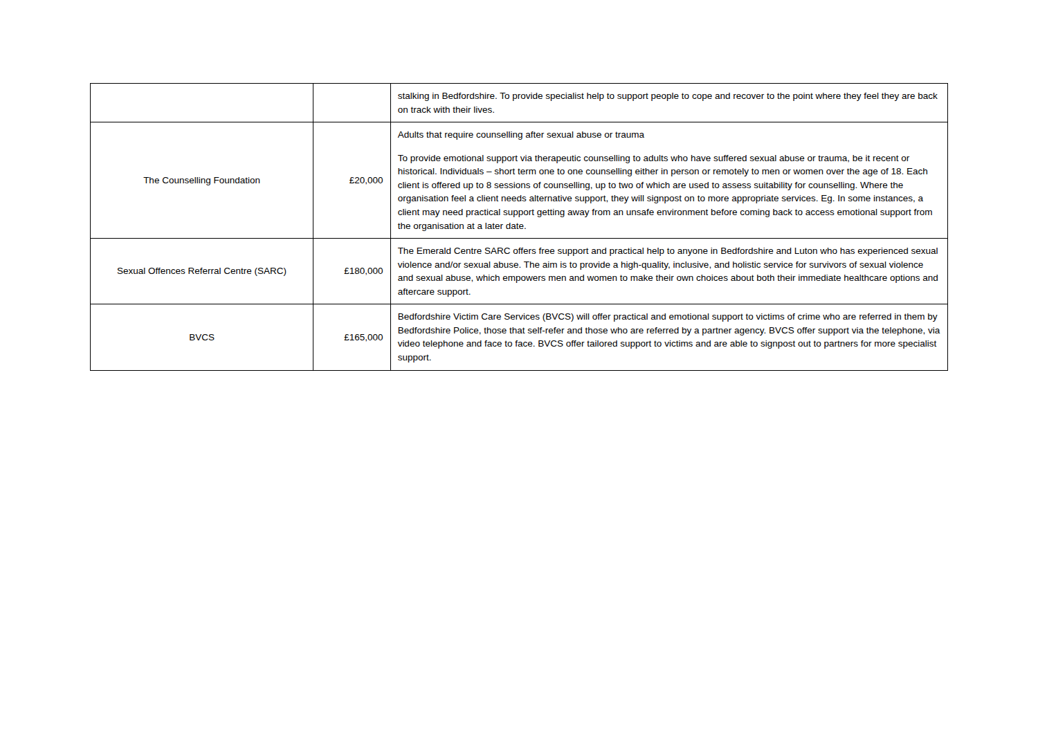| | | stalking in Bedfordshire. To provide specialist help to support people to cope and recover to the point where they feel they are back on track with their lives. |
| The Counselling Foundation | £20,000 | Adults that require counselling after sexual abuse or trauma To provide emotional support via therapeutic counselling to adults who have suffered sexual abuse or trauma, be it recent or historical. Individuals – short term one to one counselling either in person or remotely to men or women over the age of 18. Each client is offered up to 8 sessions of counselling, up to two of which are used to assess suitability for counselling. Where the organisation feel a client needs alternative support, they will signpost on to more appropriate services. Eg. In some instances, a client may need practical support getting away from an unsafe environment before coming back to access emotional support from the organisation at a later date. |
| Sexual Offences Referral Centre (SARC) | £180,000 | The Emerald Centre SARC offers free support and practical help to anyone in Bedfordshire and Luton who has experienced sexual violence and/or sexual abuse. The aim is to provide a high-quality, inclusive, and holistic service for survivors of sexual violence and sexual abuse, which empowers men and women to make their own choices about both their immediate healthcare options and aftercare support. |
| BVCS | £165,000 | Bedfordshire Victim Care Services (BVCS) will offer practical and emotional support to victims of crime who are referred in them by Bedfordshire Police, those that self-refer and those who are referred by a partner agency. BVCS offer support via the telephone, via video telephone and face to face. BVCS offer tailored support to victims and are able to signpost out to partners for more specialist support. |